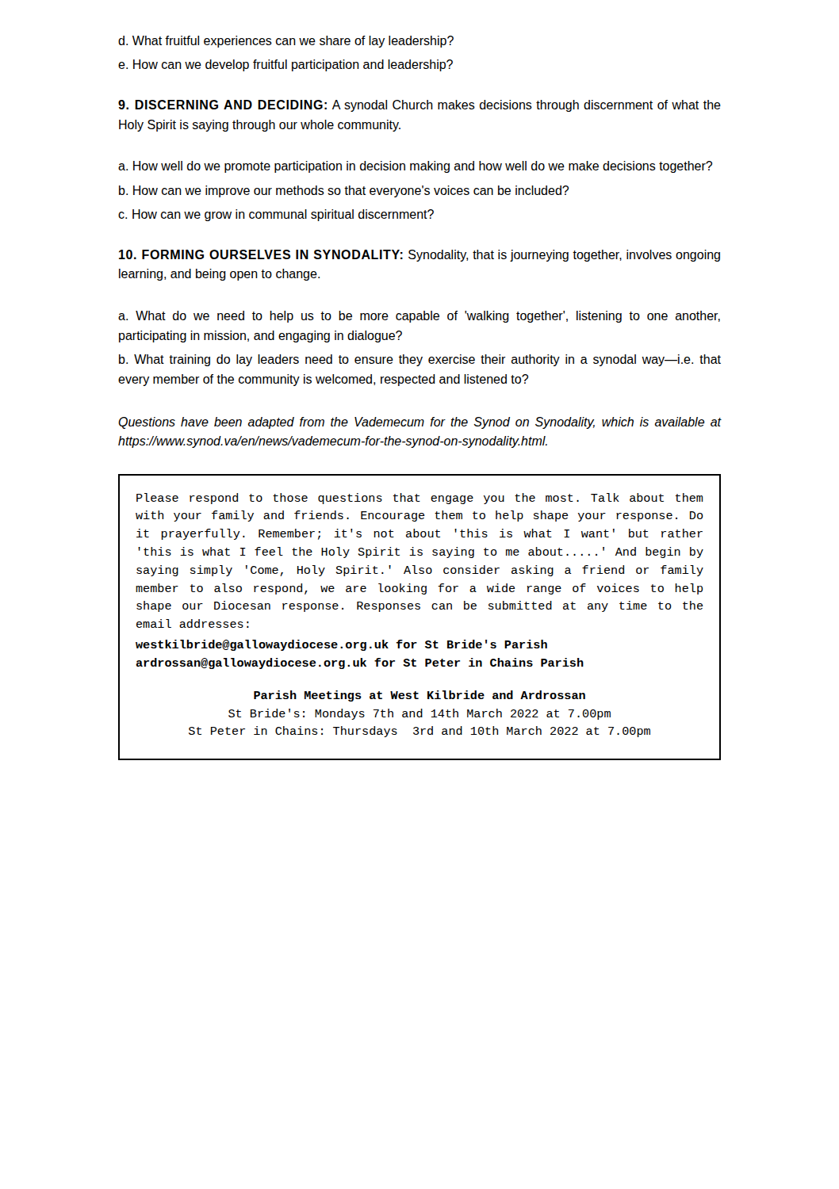d. What fruitful experiences can we share of lay leadership?
e. How can we develop fruitful participation and leadership?
9. DISCERNING AND DECIDING: A synodal Church makes decisions through discernment of what the Holy Spirit is saying through our whole community.
a. How well do we promote participation in decision making and how well do we make decisions together?
b. How can we improve our methods so that everyone's voices can be included?
c. How can we grow in communal spiritual discernment?
10. FORMING OURSELVES IN SYNODALITY: Synodality, that is journeying together, involves ongoing learning, and being open to change.
a. What do we need to help us to be more capable of 'walking together', listening to one another, participating in mission, and engaging in dialogue?
b. What training do lay leaders need to ensure they exercise their authority in a synodal way—i.e. that every member of the community is welcomed, respected and listened to?
Questions have been adapted from the Vademecum for the Synod on Synodality, which is available at https://www.synod.va/en/news/vademecum-for-the-synod-on-synodality.html.
Please respond to those questions that engage you the most. Talk about them with your family and friends. Encourage them to help shape your response. Do it prayerfully. Remember; it's not about 'this is what I want' but rather 'this is what I feel the Holy Spirit is saying to me about.....' And begin by saying simply 'Come, Holy Spirit.' Also consider asking a friend or family member to also respond, we are looking for a wide range of voices to help shape our Diocesan response. Responses can be submitted at any time to the email addresses:
westkilbride@gallowaydiocese.org.uk for St Bride's Parish ardrossan@gallowaydiocese.org.uk for St Peter in Chains Parish
Parish Meetings at West Kilbride and Ardrossan
St Bride's: Mondays 7th and 14th March 2022 at 7.00pm
St Peter in Chains: Thursdays 3rd and 10th March 2022 at 7.00pm